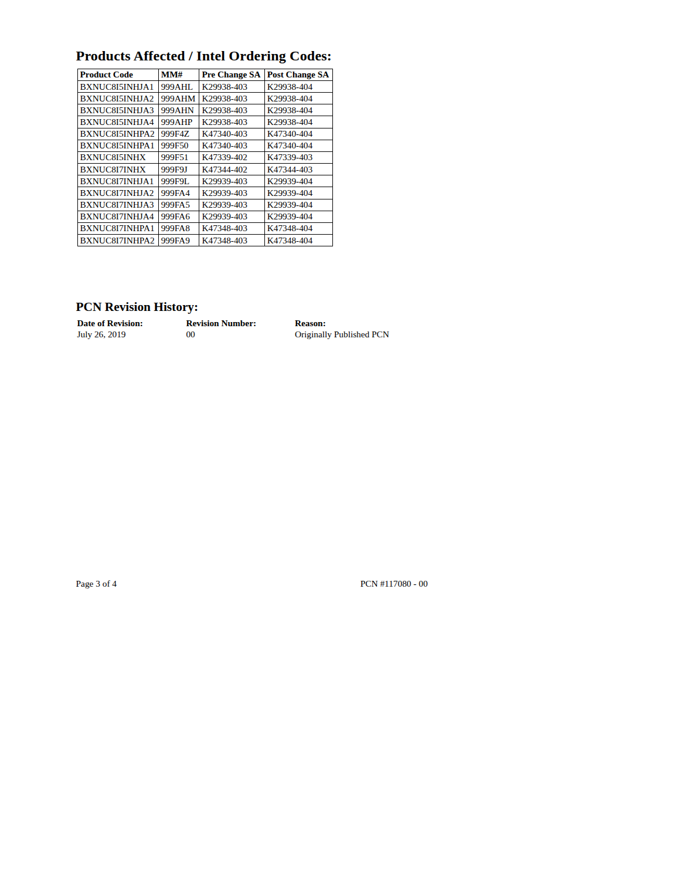Products Affected / Intel Ordering Codes:
| Product Code | MM# | Pre Change SA | Post Change SA |
| --- | --- | --- | --- |
| BXNUC8I5INHJA1 | 999AHL | K29938-403 | K29938-404 |
| BXNUC8I5INHJA2 | 999AHM | K29938-403 | K29938-404 |
| BXNUC8I5INHJA3 | 999AHN | K29938-403 | K29938-404 |
| BXNUC8I5INHJA4 | 999AHP | K29938-403 | K29938-404 |
| BXNUC8I5INHPA2 | 999F4Z | K47340-403 | K47340-404 |
| BXNUC8I5INHPA1 | 999F50 | K47340-403 | K47340-404 |
| BXNUC8I5INHX | 999F51 | K47339-402 | K47339-403 |
| BXNUC8I7INHX | 999F9J | K47344-402 | K47344-403 |
| BXNUC8I7INHJA1 | 999F9L | K29939-403 | K29939-404 |
| BXNUC8I7INHJA2 | 999FA4 | K29939-403 | K29939-404 |
| BXNUC8I7INHJA3 | 999FA5 | K29939-403 | K29939-404 |
| BXNUC8I7INHJA4 | 999FA6 | K29939-403 | K29939-404 |
| BXNUC8I7INHPA1 | 999FA8 | K47348-403 | K47348-404 |
| BXNUC8I7INHPA2 | 999FA9 | K47348-403 | K47348-404 |
PCN Revision History:
| Date of Revision: | Revision Number: | Reason: |
| July 26, 2019 | 00 | Originally Published PCN |
Page 3 of 4 PCN #117080 - 00